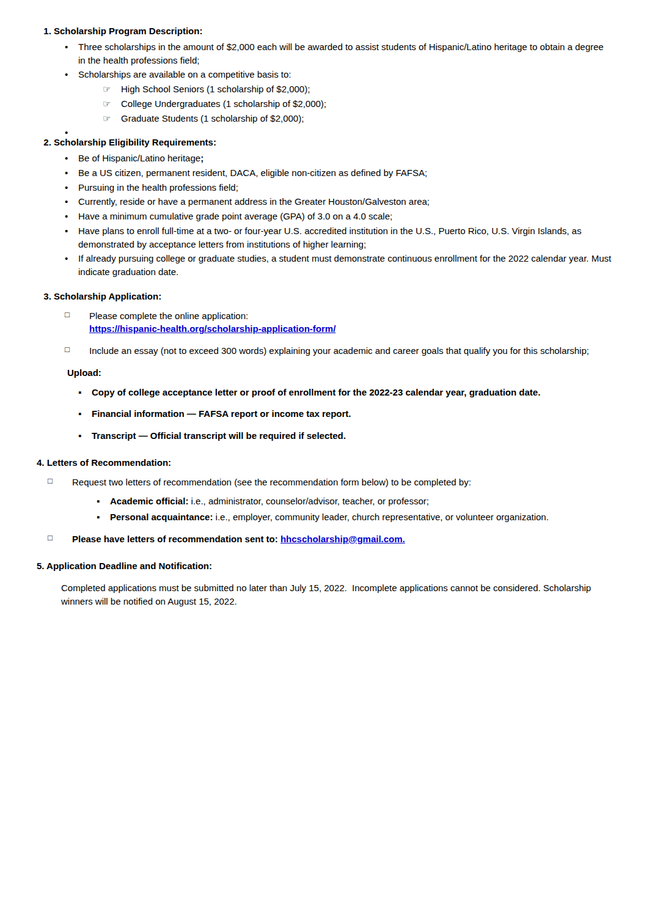Scholarship Program Description:
Three scholarships in the amount of $2,000 each will be awarded to assist students of Hispanic/Latino heritage to obtain a degree in the health professions field;
Scholarships are available on a competitive basis to:
High School Seniors (1 scholarship of $2,000);
College Undergraduates (1 scholarship of $2,000);
Graduate Students (1 scholarship of $2,000);
Scholarship Eligibility Requirements:
Be of Hispanic/Latino heritage;
Be a US citizen, permanent resident, DACA, eligible non-citizen as defined by FAFSA;
Pursuing in the health professions field;
Currently, reside or have a permanent address in the Greater Houston/Galveston area;
Have a minimum cumulative grade point average (GPA) of 3.0 on a 4.0 scale;
Have plans to enroll full-time at a two- or four-year U.S. accredited institution in the U.S., Puerto Rico, U.S. Virgin Islands, as demonstrated by acceptance letters from institutions of higher learning;
If already pursuing college or graduate studies, a student must demonstrate continuous enrollment for the 2022 calendar year. Must indicate graduation date.
Scholarship Application:
Please complete the online application:
https://hispanic-health.org/scholarship-application-form/
Include an essay (not to exceed 300 words) explaining your academic and career goals that qualify you for this scholarship;
Upload:
Copy of college acceptance letter or proof of enrollment for the 2022-23 calendar year, graduation date.
Financial information — FAFSA report or income tax report.
Transcript — Official transcript will be required if selected.
4. Letters of Recommendation:
Request two letters of recommendation (see the recommendation form below) to be completed by:
Academic official: i.e., administrator, counselor/advisor, teacher, or professor;
Personal acquaintance: i.e., employer, community leader, church representative, or volunteer organization.
Please have letters of recommendation sent to: hhcscholarship@gmail.com.
5. Application Deadline and Notification:
Completed applications must be submitted no later than July 15, 2022. Incomplete applications cannot be considered. Scholarship winners will be notified on August 15, 2022.